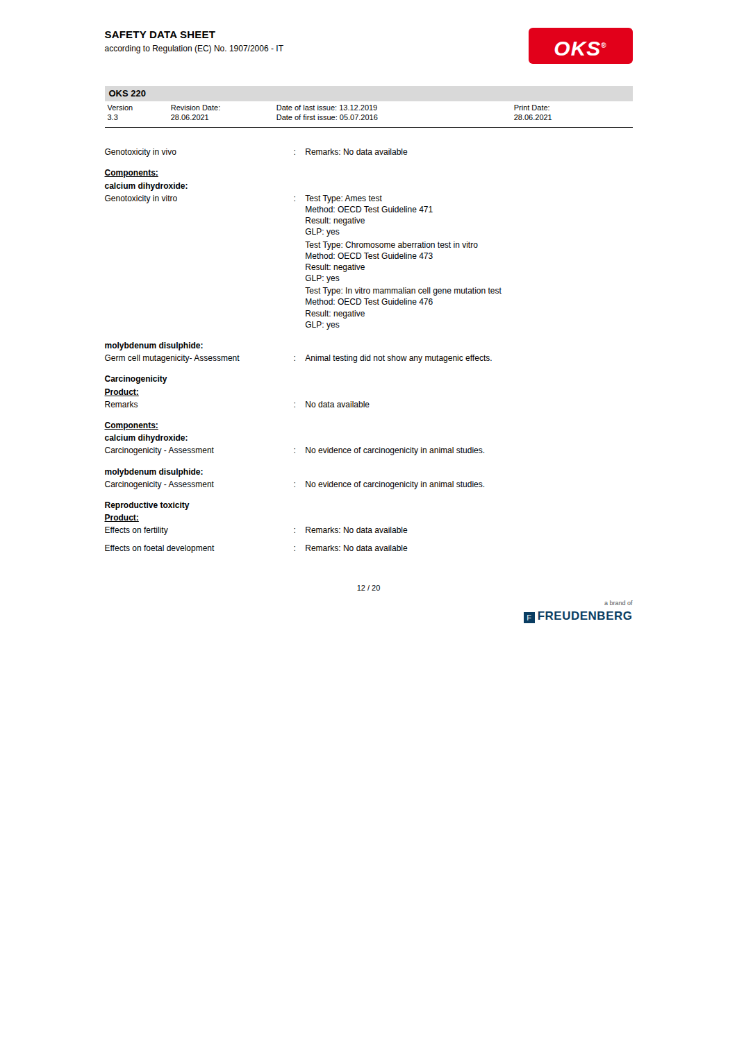SAFETY DATA SHEET
according to Regulation (EC) No. 1907/2006 - IT
OKS®
OKS 220
| Version 3.3 | Revision Date: 28.06.2021 | Date of last issue: 13.12.2019 Date of first issue: 05.07.2016 | Print Date: 28.06.2021 |
| Genotoxicity in vivo | : | Remarks: No data available |
| Components: |
| calcium dihydroxide: |
| Genotoxicity in vitro | : | Test Type: Ames test Method: OECD Test Guideline 471 Result: negative GLP: yes |
| | | Test Type: Chromosome aberration test in vitro Method: OECD Test Guideline 473 Result: negative GLP: yes |
| | | Test Type: In vitro mammalian cell gene mutation test Method: OECD Test Guideline 476 Result: negative GLP: yes |
| molybdenum disulphide: |
| Germ cell mutagenicity- Assessment | : | Animal testing did not show any mutagenic effects. |
| Carcinogenicity |
| Product: |
| Remarks | : | No data available |
| Components: |
| calcium dihydroxide: |
| Carcinogenicity - Assessment | : | No evidence of carcinogenicity in animal studies. |
| molybdenum disulphide: |
| Carcinogenicity - Assessment | : | No evidence of carcinogenicity in animal studies. |
| Reproductive toxicity |
| Product: |
| Effects on fertility | : | Remarks: No data available |
| Effects on foetal development | : | Remarks: No data available |
12 / 20
a brand of
FFREUDENBERG